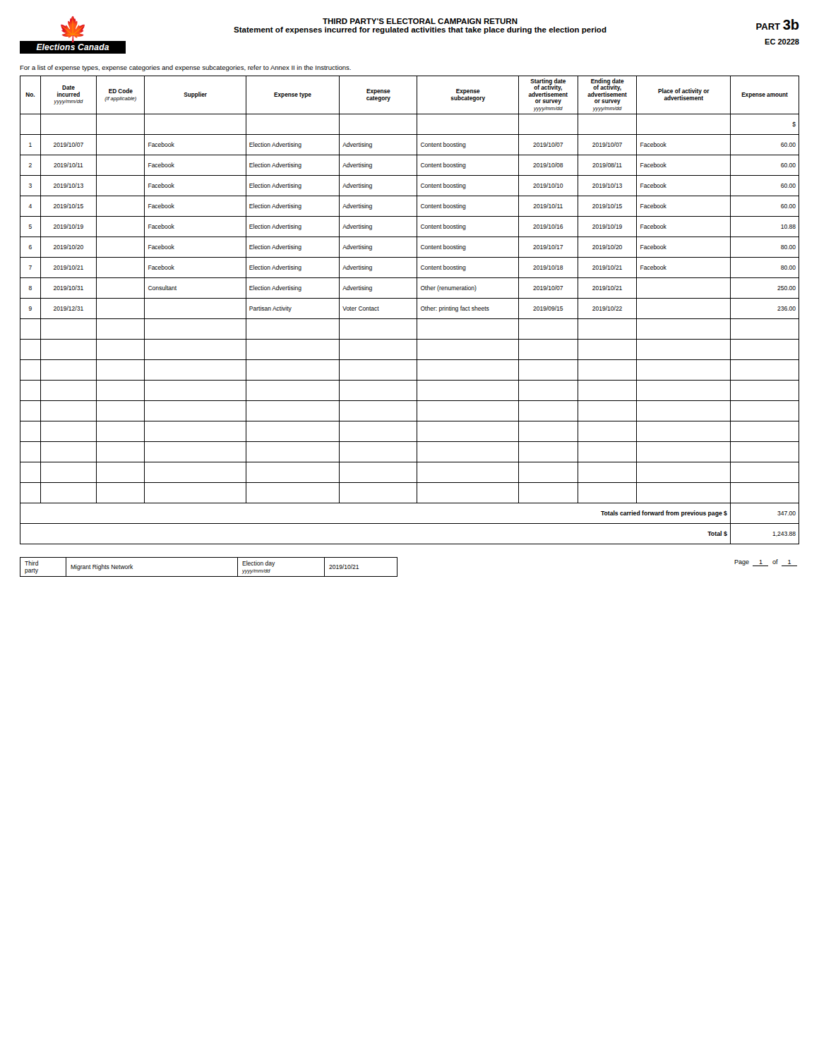🍁
Elections Canada
THIRD PARTY'S ELECTORAL CAMPAIGN RETURN
Statement of expenses incurred for regulated activities that take place during the election period
PART 3b
EC 20228
For a list of expense types, expense categories and expense subcategories, refer to Annex II in the Instructions.
| No. | Date incurred yyyy/mm/dd | ED Code (if applicable) | Supplier | Expense type | Expense category | Expense subcategory | Starting date of activity, advertisement or survey yyyy/mm/dd | Ending date of activity, advertisement or survey yyyy/mm/dd | Place of activity or advertisement | Expense amount |
| --- | --- | --- | --- | --- | --- | --- | --- | --- | --- | --- |
| | | | | | | | | | | $ |
| 1 | 2019/10/07 | | Facebook | Election Advertising | Advertising | Content boosting | 2019/10/07 | 2019/10/07 | Facebook | 60.00 |
| 2 | 2019/10/11 | | Facebook | Election Advertising | Advertising | Content boosting | 2019/10/08 | 2019/08/11 | Facebook | 60.00 |
| 3 | 2019/10/13 | | Facebook | Election Advertising | Advertising | Content boosting | 2019/10/10 | 2019/10/13 | Facebook | 60.00 |
| 4 | 2019/10/15 | | Facebook | Election Advertising | Advertising | Content boosting | 2019/10/11 | 2019/10/15 | Facebook | 60.00 |
| 5 | 2019/10/19 | | Facebook | Election Advertising | Advertising | Content boosting | 2019/10/16 | 2019/10/19 | Facebook | 10.88 |
| 6 | 2019/10/20 | | Facebook | Election Advertising | Advertising | Content boosting | 2019/10/17 | 2019/10/20 | Facebook | 80.00 |
| 7 | 2019/10/21 | | Facebook | Election Advertising | Advertising | Content boosting | 2019/10/18 | 2019/10/21 | Facebook | 80.00 |
| 8 | 2019/10/31 | | Consultant | Election Advertising | Advertising | Other (renumeration) | 2019/10/07 | 2019/10/21 | | 250.00 |
| 9 | 2019/12/31 | | | Partisan Activity | Voter Contact | Other: printing fact sheets | 2019/09/15 | 2019/10/22 | | 236.00 |
| Totals carried forward from previous page $ | 347.00 |
| Total $ | 1,243.88 |
| Third party | Migrant Rights Network | Election day yyyy/mm/dd | 2019/10/21 |
Page 1 of 1